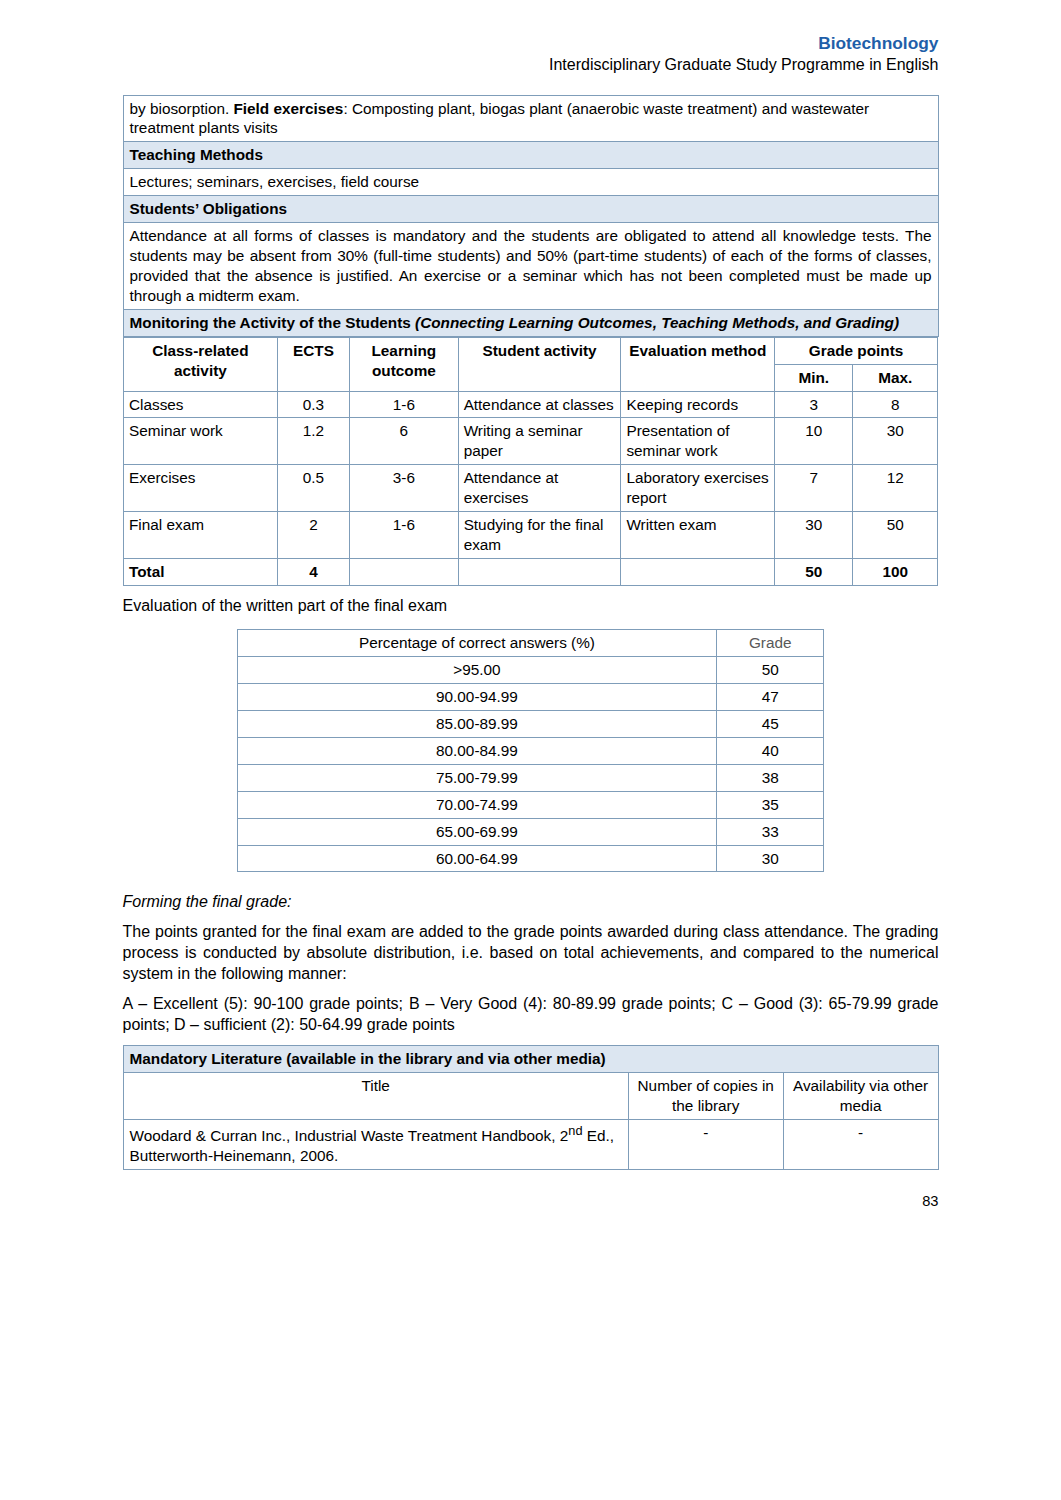Biotechnology
Interdisciplinary Graduate Study Programme in English
| by biosorption. Field exercises : Composting plant, biogas plant (anaerobic waste treatment) and wastewater treatment plants visits |
| Teaching Methods |
| Lectures; seminars, exercises, field course |
| Students’ Obligations |
| Attendance at all forms of classes is mandatory and the students are obligated to attend all knowledge tests. The students may be absent from 30% (full-time students) and 50% (part-time students) of each of the forms of classes, provided that the absence is justified. An exercise or a seminar which has not been completed must be made up through a midterm exam. |
| Monitoring the Activity of the Students (Connecting Learning Outcomes, Teaching Methods, and Grading) |
| / Class-related activity / ECTS / Learning outcome / Student activity / Evaluation method / Grade points / / Min. / Max. / / Classes / 0.3 / 1-6 / Attendance at classes / Keeping records / 3 / 8 / / Seminar work / 1.2 / 6 / Writing a seminar paper / Presentation of seminar work / 10 / 30 / / Exercises / 0.5 / 3-6 / Attendance at exercises / Laboratory exercises report / 7 / 12 / / Final exam / 2 / 1-6 / Studying for the final exam / Written exam / 30 / 50 / / Total / 4 / / / / 50 / 100 / |
Evaluation of the written part of the final exam
| Percentage of correct answers (%) | Grade |
| >95.00 | 50 |
| 90.00-94.99 | 47 |
| 85.00-89.99 | 45 |
| 80.00-84.99 | 40 |
| 75.00-79.99 | 38 |
| 70.00-74.99 | 35 |
| 65.00-69.99 | 33 |
| 60.00-64.99 | 30 |
Forming the final grade:
The points granted for the final exam are added to the grade points awarded during class attendance. The grading process is conducted by absolute distribution, i.e. based on total achievements, and compared to the numerical system in the following manner:
A – Excellent (5): 90-100 grade points; B – Very Good (4): 80-89.99 grade points; C – Good (3): 65-79.99 grade points; D – sufficient (2): 50-64.99 grade points
| Mandatory Literature (available in the library and via other media) |
| Title | Number of copies in the library | Availability via other media |
| Woodard & Curran Inc., Industrial Waste Treatment Handbook, 2 nd Ed., Butterworth-Heinemann, 2006. | - | - |
83